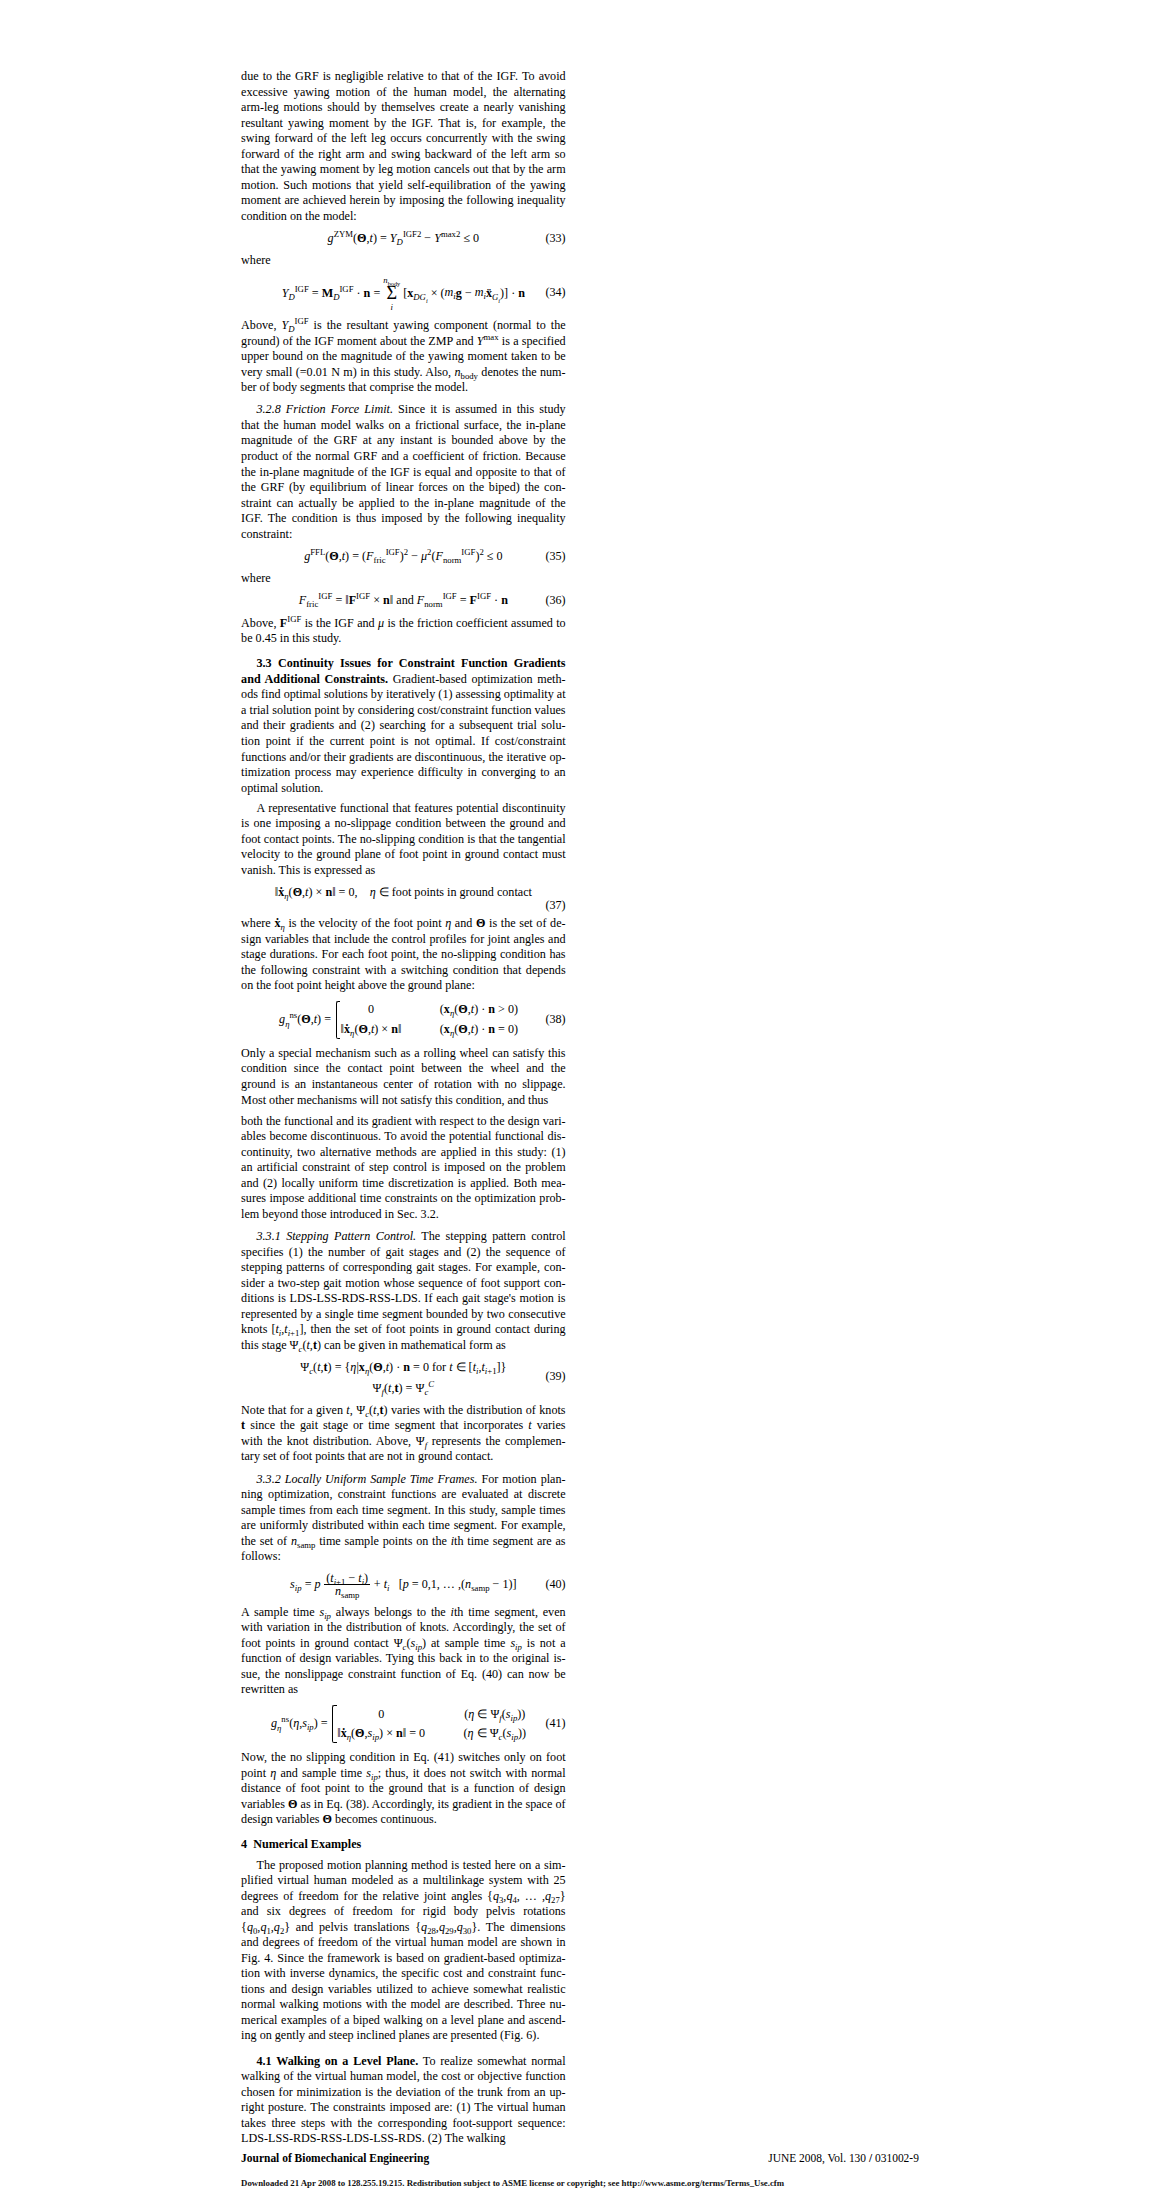due to the GRF is negligible relative to that of the IGF. To avoid excessive yawing motion of the human model, the alternating arm-leg motions should by themselves create a nearly vanishing resultant yawing moment by the IGF. That is, for example, the swing forward of the left leg occurs concurrently with the swing forward of the right arm and swing backward of the left arm so that the yawing moment by leg motion cancels out that by the arm motion. Such motions that yield self-equilibration of the yawing moment are achieved herein by imposing the following inequality condition on the model:
gZYM(Θ,t) = YDIGF2 − Ymax2 ≤ 0 (33)
where
YDIGF = MDIGF · n = nbody Σi [xDGi × (mi g − mi ẍGi)] · n (34)
Above, YDIGF is the resultant yawing component (normal to the ground) of the IGF moment about the ZMP and Ymax is a specified upper bound on the magnitude of the yawing moment taken to be very small (=0.01 N m) in this study. Also, nbody denotes the number of body segments that comprise the model.
3.2.8 Friction Force Limit. Since it is assumed in this study that the human model walks on a frictional surface, the in-plane magnitude of the GRF at any instant is bounded above by the product of the normal GRF and a coefficient of friction. Because the in-plane magnitude of the IGF is equal and opposite to that of the GRF (by equilibrium of linear forces on the biped) the constraint can actually be applied to the in-plane magnitude of the IGF. The condition is thus imposed by the following inequality constraint:
gFFL(Θ,t) = (FfricIGF)2 − μ2(FnormIGF)2 ≤ 0 (35)
where
FfricIGF = ‖FIGF × n‖ and FnormIGF = FIGF · n (36)
Above, FIGF is the IGF and μ is the friction coefficient assumed to be 0.45 in this study.
3.3 Continuity Issues for Constraint Function Gradients and Additional Constraints. Gradient-based optimization methods find optimal solutions by iteratively (1) assessing optimality at a trial solution point by considering cost/constraint function values and their gradients and (2) searching for a subsequent trial solution point if the current point is not optimal. If cost/constraint functions and/or their gradients are discontinuous, the iterative optimization process may experience difficulty in converging to an optimal solution.
A representative functional that features potential discontinuity is one imposing a no-slippage condition between the ground and foot contact points. The no-slipping condition is that the tangential velocity to the ground plane of foot point in ground contact must vanish. This is expressed as
‖ẋη(Θ,t) × n‖ = 0, η ∈ foot points in ground contact (37)
where ẋη is the velocity of the foot point η and Θ is the set of design variables that include the control profiles for joint angles and stage durations. For each foot point, the no-slipping condition has the following constraint with a switching condition that depends on the foot point height above the ground plane:
gηns(Θ,t) =
| 0 | ( x η ( Θ , t ) · n > 0) |
| ‖ ẋ η ( Θ , t ) × n ‖ | ( x η ( Θ , t ) · n = 0) |
(38)
Only a special mechanism such as a rolling wheel can satisfy this condition since the contact point between the wheel and the ground is an instantaneous center of rotation with no slippage. Most other mechanisms will not satisfy this condition, and thus
both the functional and its gradient with respect to the design variables become discontinuous. To avoid the potential functional discontinuity, two alternative methods are applied in this study: (1) an artificial constraint of step control is imposed on the problem and (2) locally uniform time discretization is applied. Both measures impose additional time constraints on the optimization problem beyond those introduced in Sec. 3.2.
3.3.1 Stepping Pattern Control. The stepping pattern control specifies (1) the number of gait stages and (2) the sequence of stepping patterns of corresponding gait stages. For example, consider a two-step gait motion whose sequence of foot support conditions is LDS-LSS-RDS-RSS-LDS. If each gait stage's motion is represented by a single time segment bounded by two consecutive knots [ti,ti+1], then the set of foot points in ground contact during this stage Ψc(t,t) can be given in mathematical form as
Ψc(t,t) = {η|xη(Θ,t) · n = 0 for t ∈ [ti,ti+1]}
Ψf(t,t) = ΨcC (39)
Note that for a given t, Ψc(t,t) varies with the distribution of knots t since the gait stage or time segment that incorporates t varies with the knot distribution. Above, Ψf represents the complementary set of foot points that are not in ground contact.
3.3.2 Locally Uniform Sample Time Frames. For motion planning optimization, constraint functions are evaluated at discrete sample times from each time segment. In this study, sample times are uniformly distributed within each time segment. For example, the set of nsamp time sample points on the ith time segment are as follows:
sip = p (ti+1 − ti) nsamp + ti [p = 0,1, … ,(nsamp − 1)] (40)
A sample time sip always belongs to the ith time segment, even with variation in the distribution of knots. Accordingly, the set of foot points in ground contact Ψc(sip) at sample time sip is not a function of design variables. Tying this back in to the original issue, the nonslippage constraint function of Eq. (40) can now be rewritten as
gηns(η,sip) =
| 0 | ( η ∈ Ψ f ( s ip )) |
| ‖ ẋ η ( Θ , s ip ) × n ‖ = 0 | ( η ∈ Ψ c ( s ip )) |
(41)
Now, the no slipping condition in Eq. (41) switches only on foot point η and sample time sip; thus, it does not switch with normal distance of foot point to the ground that is a function of design variables Θ as in Eq. (38). Accordingly, its gradient in the space of design variables Θ becomes continuous.
4 Numerical Examples
The proposed motion planning method is tested here on a simplified virtual human modeled as a multilinkage system with 25 degrees of freedom for the relative joint angles {q3,q4, … ,q27} and six degrees of freedom for rigid body pelvis rotations {q0,q1,q2} and pelvis translations {q28,q29,q30}. The dimensions and degrees of freedom of the virtual human model are shown in Fig. 4. Since the framework is based on gradient-based optimization with inverse dynamics, the specific cost and constraint functions and design variables utilized to achieve somewhat realistic normal walking motions with the model are described. Three numerical examples of a biped walking on a level plane and ascending on gently and steep inclined planes are presented (Fig. 6).
4.1 Walking on a Level Plane. To realize somewhat normal walking of the virtual human model, the cost or objective function chosen for minimization is the deviation of the trunk from an upright posture. The constraints imposed are: (1) The virtual human takes three steps with the corresponding foot-support sequence: LDS-LSS-RDS-RSS-LDS-LSS-RDS. (2) The walking
Journal of Biomechanical Engineering
JUNE 2008, Vol. 130 / 031002-9
Downloaded 21 Apr 2008 to 128.255.19.215. Redistribution subject to ASME license or copyright; see http://www.asme.org/terms/Terms_Use.cfm